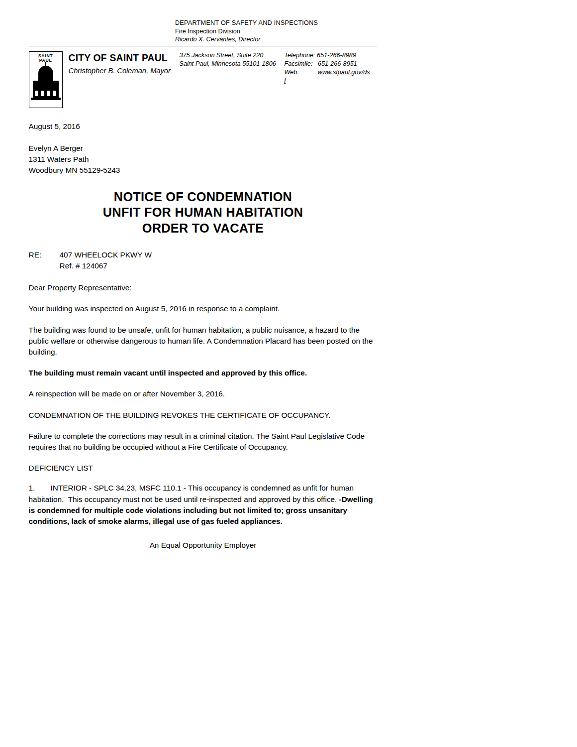DEPARTMENT OF SAFETY AND INSPECTIONS
Fire Inspection Division
Ricardo X. Cervantes, Director
| SAINT PAUL | CITY OF SAINT PAUL Christopher B. Coleman, Mayor | 375 Jackson Street, Suite 220 Saint Paul, Minnesota 55101-1806 | Telephone: 651-266-8989 Facsimile: 651-266-8951 Web: www.stpaul.gov/ds i |
August 5, 2016
Evelyn A Berger
1311 Waters Path
Woodbury MN 55129-5243
NOTICE OF CONDEMNATION
UNFIT FOR HUMAN HABITATION
ORDER TO VACATE
RE: 407 WHEELOCK PKWY W Ref. # 124067
Dear Property Representative:
Your building was inspected on August 5, 2016 in response to a complaint.
The building was found to be unsafe, unfit for human habitation, a public nuisance, a hazard to the public welfare or otherwise dangerous to human life. A Condemnation Placard has been posted on the building.
The building must remain vacant until inspected and approved by this office.
A reinspection will be made on or after November 3, 2016.
CONDEMNATION OF THE BUILDING REVOKES THE CERTIFICATE OF OCCUPANCY.
Failure to complete the corrections may result in a criminal citation. The Saint Paul Legislative Code requires that no building be occupied without a Fire Certificate of Occupancy.
DEFICIENCY LIST
1. INTERIOR - SPLC 34.23, MSFC 110.1 - This occupancy is condemned as unfit for human habitation. This occupancy must not be used until re-inspected and approved by this office. -Dwelling is condemned for multiple code violations including but not limited to; gross unsanitary conditions, lack of smoke alarms, illegal use of gas fueled appliances.
An Equal Opportunity Employer